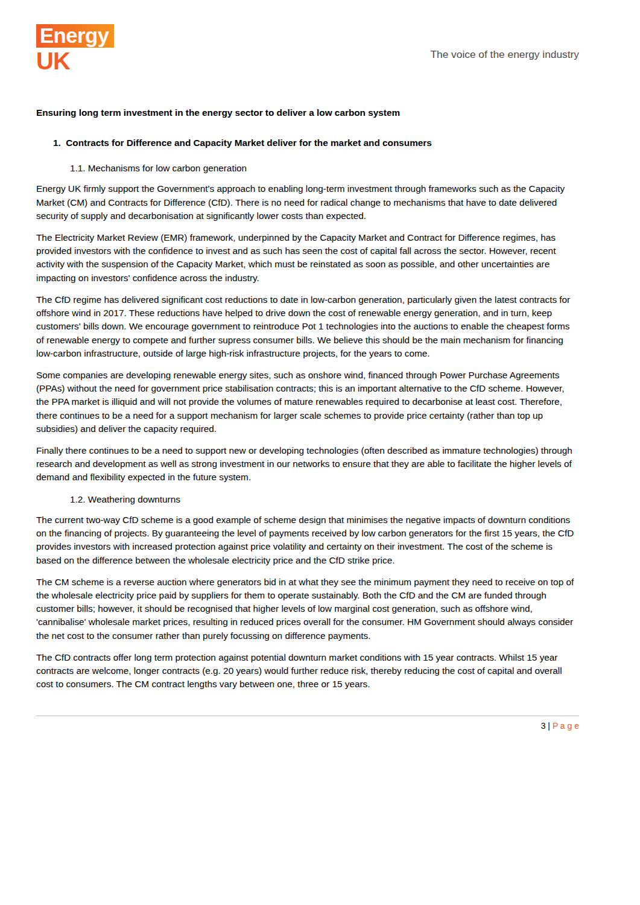Energy UK
The voice of the energy industry
Ensuring long term investment in the energy sector to deliver a low carbon system
1. Contracts for Difference and Capacity Market deliver for the market and consumers
1.1. Mechanisms for low carbon generation
Energy UK firmly support the Government's approach to enabling long-term investment through frameworks such as the Capacity Market (CM) and Contracts for Difference (CfD). There is no need for radical change to mechanisms that have to date delivered security of supply and decarbonisation at significantly lower costs than expected.
The Electricity Market Review (EMR) framework, underpinned by the Capacity Market and Contract for Difference regimes, has provided investors with the confidence to invest and as such has seen the cost of capital fall across the sector. However, recent activity with the suspension of the Capacity Market, which must be reinstated as soon as possible, and other uncertainties are impacting on investors' confidence across the industry.
The CfD regime has delivered significant cost reductions to date in low-carbon generation, particularly given the latest contracts for offshore wind in 2017. These reductions have helped to drive down the cost of renewable energy generation, and in turn, keep customers' bills down. We encourage government to reintroduce Pot 1 technologies into the auctions to enable the cheapest forms of renewable energy to compete and further supress consumer bills. We believe this should be the main mechanism for financing low-carbon infrastructure, outside of large high-risk infrastructure projects, for the years to come.
Some companies are developing renewable energy sites, such as onshore wind, financed through Power Purchase Agreements (PPAs) without the need for government price stabilisation contracts; this is an important alternative to the CfD scheme. However, the PPA market is illiquid and will not provide the volumes of mature renewables required to decarbonise at least cost. Therefore, there continues to be a need for a support mechanism for larger scale schemes to provide price certainty (rather than top up subsidies) and deliver the capacity required.
Finally there continues to be a need to support new or developing technologies (often described as immature technologies) through research and development as well as strong investment in our networks to ensure that they are able to facilitate the higher levels of demand and flexibility expected in the future system.
1.2. Weathering downturns
The current two-way CfD scheme is a good example of scheme design that minimises the negative impacts of downturn conditions on the financing of projects. By guaranteeing the level of payments received by low carbon generators for the first 15 years, the CfD provides investors with increased protection against price volatility and certainty on their investment. The cost of the scheme is based on the difference between the wholesale electricity price and the CfD strike price.
The CM scheme is a reverse auction where generators bid in at what they see the minimum payment they need to receive on top of the wholesale electricity price paid by suppliers for them to operate sustainably. Both the CfD and the CM are funded through customer bills; however, it should be recognised that higher levels of low marginal cost generation, such as offshore wind, 'cannibalise' wholesale market prices, resulting in reduced prices overall for the consumer. HM Government should always consider the net cost to the consumer rather than purely focussing on difference payments.
The CfD contracts offer long term protection against potential downturn market conditions with 15 year contracts. Whilst 15 year contracts are welcome, longer contracts (e.g. 20 years) would further reduce risk, thereby reducing the cost of capital and overall cost to consumers. The CM contract lengths vary between one, three or 15 years.
3 | P a g e